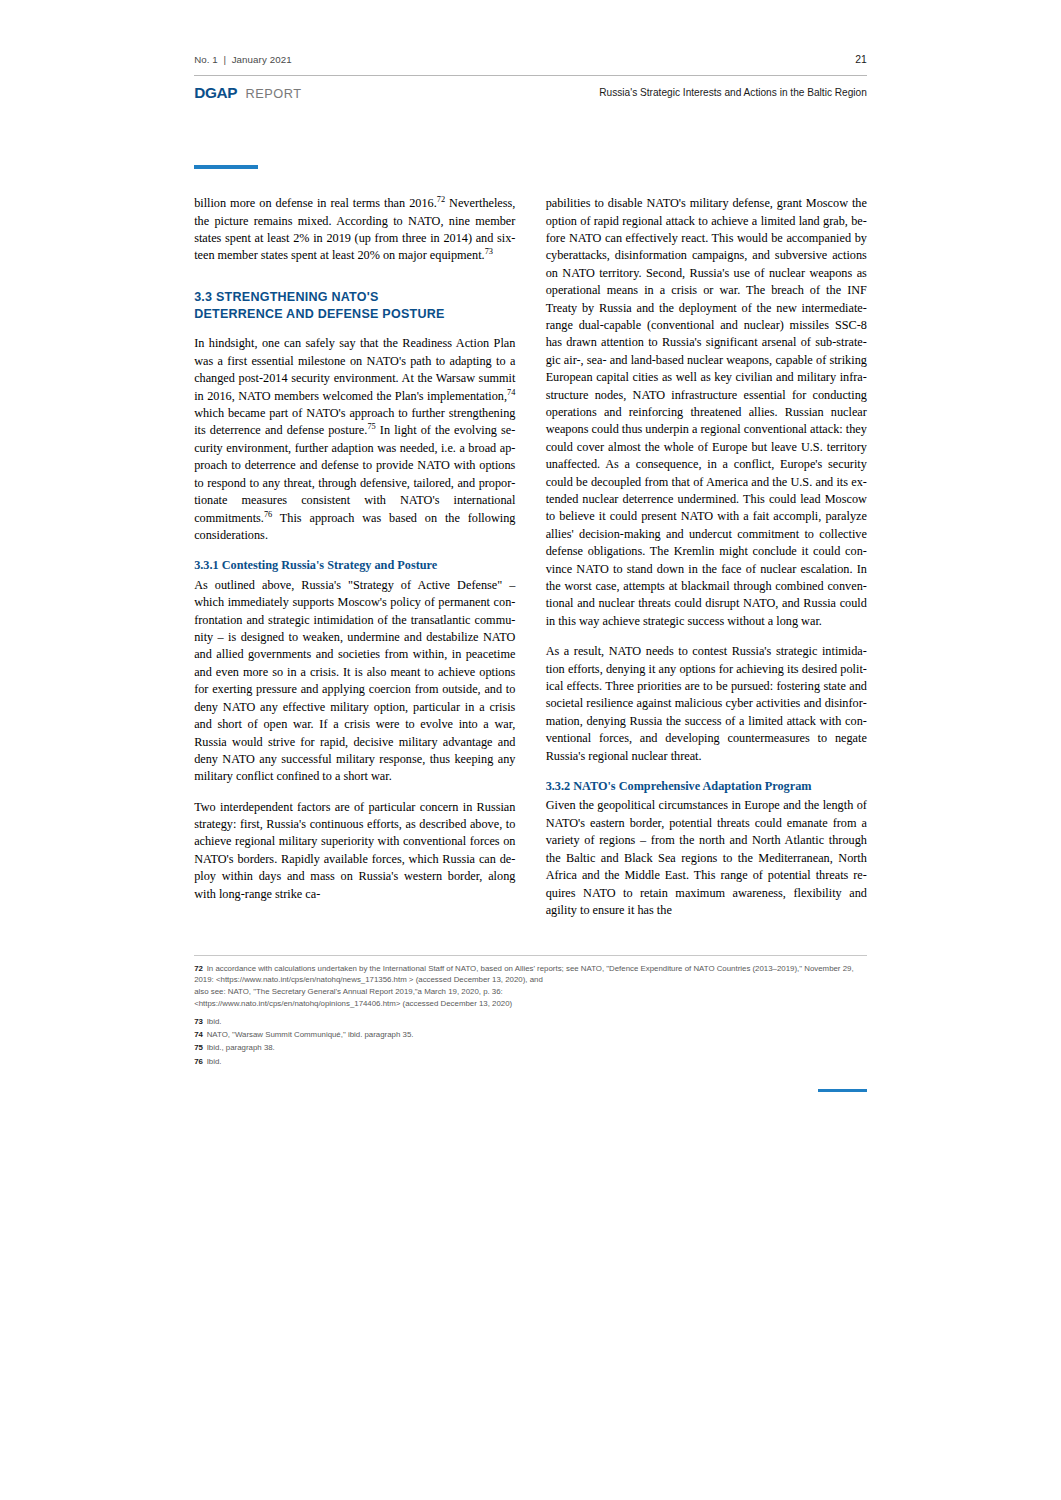No. 1 | January 2021
21
DGAP REPORT
Russia's Strategic Interests and Actions in the Baltic Region
billion more on defense in real terms than 2016.72 Nevertheless, the picture remains mixed. According to NATO, nine member states spent at least 2% in 2019 (up from three in 2014) and sixteen member states spent at least 20% on major equipment.73
3.3 Strengthening NATO's
Deterrence and Defense Posture
In hindsight, one can safely say that the Readiness Action Plan was a first essential milestone on NATO's path to adapting to a changed post-2014 security environment. At the Warsaw summit in 2016, NATO members welcomed the Plan's implementation,74 which became part of NATO's approach to further strengthening its deterrence and defense posture.75 In light of the evolving security environment, further adaption was needed, i.e. a broad approach to deterrence and defense to provide NATO with options to respond to any threat, through defensive, tailored, and proportionate measures consistent with NATO's international commitments.76 This approach was based on the following considerations.
3.3.1 Contesting Russia's Strategy and Posture
As outlined above, Russia's "Strategy of Active Defense" – which immediately supports Moscow's policy of permanent confrontation and strategic intimidation of the transatlantic community – is designed to weaken, undermine and destabilize NATO and allied governments and societies from within, in peacetime and even more so in a crisis. It is also meant to achieve options for exerting pressure and applying coercion from outside, and to deny NATO any effective military option, particular in a crisis and short of open war. If a crisis were to evolve into a war, Russia would strive for rapid, decisive military advantage and deny NATO any successful military response, thus keeping any military conflict confined to a short war.
Two interdependent factors are of particular concern in Russian strategy: first, Russia's continuous efforts, as described above, to achieve regional military superiority with conventional forces on NATO's borders. Rapidly available forces, which Russia can deploy within days and mass on Russia's western border, along with long-range strike ca-
pabilities to disable NATO's military defense, grant Moscow the option of rapid regional attack to achieve a limited land grab, before NATO can effectively react. This would be accompanied by cyberattacks, disinformation campaigns, and subversive actions on NATO territory. Second, Russia's use of nuclear weapons as operational means in a crisis or war. The breach of the INF Treaty by Russia and the deployment of the new intermediate-range dual-capable (conventional and nuclear) missiles SSC-8 has drawn attention to Russia's significant arsenal of sub-strategic air-, sea- and land-based nuclear weapons, capable of striking European capital cities as well as key civilian and military infrastructure nodes, NATO infrastructure essential for conducting operations and reinforcing threatened allies. Russian nuclear weapons could thus underpin a regional conventional attack: they could cover almost the whole of Europe but leave U.S. territory unaffected. As a consequence, in a conflict, Europe's security could be decoupled from that of America and the U.S. and its extended nuclear deterrence undermined. This could lead Moscow to believe it could present NATO with a fait accompli, paralyze allies' decision-making and undercut commitment to collective defense obligations. The Kremlin might conclude it could convince NATO to stand down in the face of nuclear escalation. In the worst case, attempts at blackmail through combined conventional and nuclear threats could disrupt NATO, and Russia could in this way achieve strategic success without a long war.
As a result, NATO needs to contest Russia's strategic intimidation efforts, denying it any options for achieving its desired political effects. Three priorities are to be pursued: fostering state and societal resilience against malicious cyber activities and disinformation, denying Russia the success of a limited attack with conventional forces, and developing countermeasures to negate Russia's regional nuclear threat.
3.3.2 NATO's Comprehensive Adaptation Program
Given the geopolitical circumstances in Europe and the length of NATO's eastern border, potential threats could emanate from a variety of regions – from the north and North Atlantic through the Baltic and Black Sea regions to the Mediterranean, North Africa and the Middle East. This range of potential threats requires NATO to retain maximum awareness, flexibility and agility to ensure it has the
72 In accordance with calculations undertaken by the International Staff of NATO, based on Allies' reports; see NATO, "Defence Expenditure of NATO Countries (2013–2019)," November 29, 2019: <https://www.nato.int/cps/en/natohq/news_171356.htm > (accessed December 13, 2020), and
also see: NATO, "The Secretary General's Annual Report 2019,"a March 19, 2020, p. 36:
<https://www.nato.int/cps/en/natohq/opinions_174406.htm> (accessed December 13, 2020)
73 Ibid.
74 NATO, "Warsaw Summit Communiqué," ibid. paragraph 35.
75 Ibid., paragraph 38.
76 Ibid.